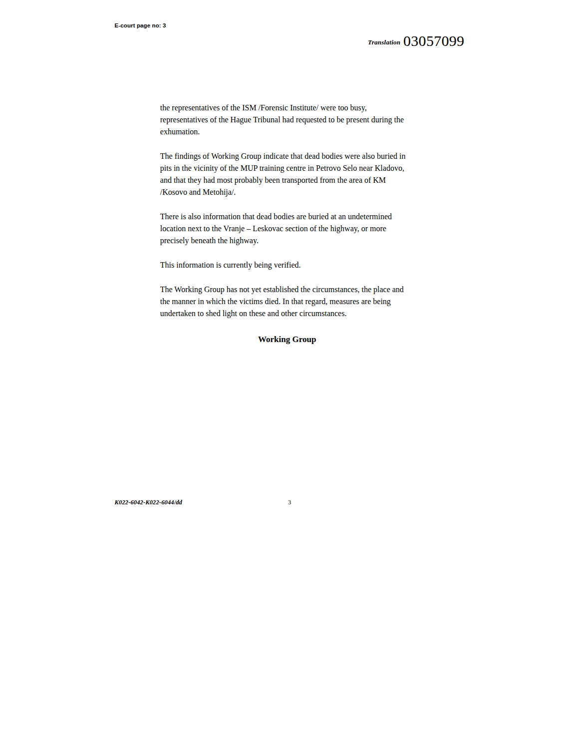E-court page no: 3
Translation 03057099
the representatives of the ISM /Forensic Institute/ were too busy, representatives of the Hague Tribunal had requested to be present during the exhumation.
The findings of Working Group indicate that dead bodies were also buried in pits in the vicinity of the MUP training centre in Petrovo Selo near Kladovo, and that they had most probably been transported from the area of KM /Kosovo and Metohija/.
There is also information that dead bodies are buried at an undetermined location next to the Vranje – Leskovac section of the highway, or more precisely beneath the highway.
This information is currently being verified.
The Working Group has not yet established the circumstances, the place and the manner in which the victims died. In that regard, measures are being undertaken to shed light on these and other circumstances.
Working Group
K022-6042-K022-6044/dd 3